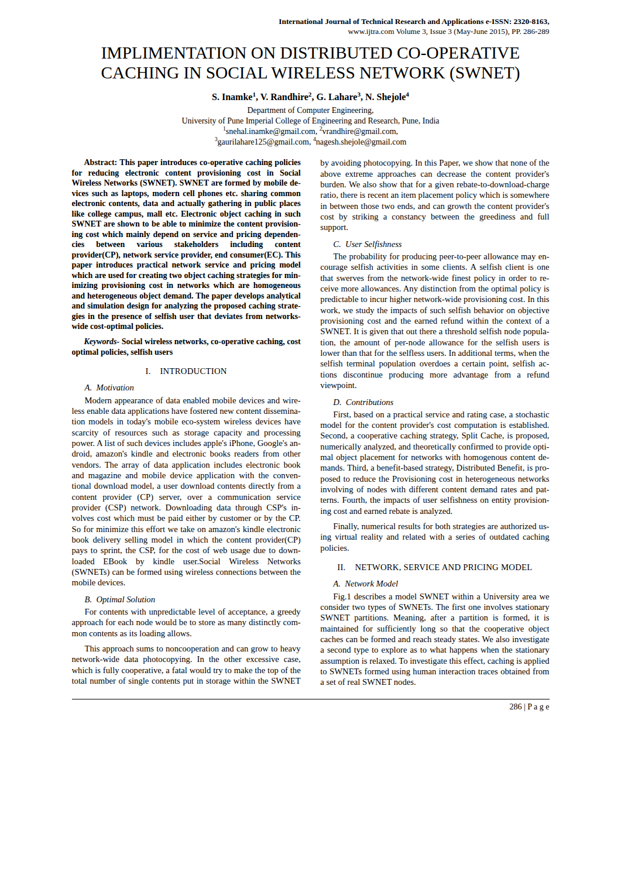International Journal of Technical Research and Applications e-ISSN: 2320-8163,
www.ijtra.com Volume 3, Issue 3 (May-June 2015), PP. 286-289
Implimentation on Distributed Co-operative Caching in Social Wireless Network (SWNET)
S. Inamke1, V. Randhire2, G. Lahare3, N. Shejole4
Department of Computer Engineering,
University of Pune Imperial College of Engineering and Research, Pune, India
1snehal.inamke@gmail.com, 2vrandhire@gmail.com,
3gaurilahare125@gmail.com, 4nagesh.shejole@gmail.com
Abstract: This paper introduces co-operative caching policies for reducing electronic content provisioning cost in Social Wireless Networks (SWNET). SWNET are formed by mobile devices such as laptops, modern cell phones etc. sharing common electronic contents, data and actually gathering in public places like college campus, mall etc. Electronic object caching in such SWNET are shown to be able to minimize the content provisioning cost which mainly depend on service and pricing dependencies between various stakeholders including content provider(CP), network service provider, end consumer(EC). This paper introduces practical network service and pricing model which are used for creating two object caching strategies for minimizing provisioning cost in networks which are homogeneous and heterogeneous object demand. The paper develops analytical and simulation design for analyzing the proposed caching strategies in the presence of selfish user that deviates from networks-wide cost-optimal policies.
Keywords- Social wireless networks, co-operative caching, cost optimal policies, selfish users
I. Introduction
A. Motivation
Modern appearance of data enabled mobile devices and wireless enable data applications have fostered new content dissemination models in today's mobile eco-system wireless devices have scarcity of resources such as storage capacity and processing power. A list of such devices includes apple's iPhone, Google's android, amazon's kindle and electronic books readers from other vendors. The array of data application includes electronic book and magazine and mobile device application with the conventional download model, a user download contents directly from a content provider (CP) server, over a communication service provider (CSP) network. Downloading data through CSP's involves cost which must be paid either by customer or by the CP. So for minimize this effort we take on amazon's kindle electronic book delivery selling model in which the content provider(CP) pays to sprint, the CSP, for the cost of web usage due to downloaded EBook by kindle user.Social Wireless Networks (SWNETs) can be formed using wireless connections between the mobile devices.
B. Optimal Solution
For contents with unpredictable level of acceptance, a greedy approach for each node would be to store as many distinctly common contents as its loading allows.
This approach sums to noncooperation and can grow to heavy network-wide data photocopying. In the other excessive case, which is fully cooperative, a fatal would try to make the top of the total number of single contents put in storage within the SWNET by avoiding photocopying. In this Paper, we show that none of the above extreme approaches can decrease the content provider's burden. We also show that for a given rebate-to-download-charge ratio, there is recent an item placement policy which is somewhere in between those two ends, and can growth the content provider's cost by striking a constancy between the greediness and full support.
C. User Selfishness
The probability for producing peer-to-peer allowance may encourage selfish activities in some clients. A selfish client is one that swerves from the network-wide finest policy in order to receive more allowances. Any distinction from the optimal policy is predictable to incur higher network-wide provisioning cost. In this work, we study the impacts of such selfish behavior on objective provisioning cost and the earned refund within the context of a SWNET. It is given that out there a threshold selfish node population, the amount of per-node allowance for the selfish users is lower than that for the selfless users. In additional terms, when the selfish terminal population overdoes a certain point, selfish actions discontinue producing more advantage from a refund viewpoint.
D. Contributions
First, based on a practical service and rating case, a stochastic model for the content provider's cost computation is established. Second, a cooperative caching strategy, Split Cache, is proposed, numerically analyzed, and theoretically confirmed to provide optimal object placement for networks with homogenous content demands. Third, a benefit-based strategy, Distributed Benefit, is proposed to reduce the Provisioning cost in heterogeneous networks involving of nodes with different content demand rates and patterns. Fourth, the impacts of user selfishness on entity provisioning cost and earned rebate is analyzed.
Finally, numerical results for both strategies are authorized using virtual reality and related with a series of outdated caching policies.
II. Network, Service and Pricing Model
A. Network Model
Fig.1 describes a model SWNET within a University area we consider two types of SWNETs. The first one involves stationary SWNET partitions. Meaning, after a partition is formed, it is maintained for sufficiently long so that the cooperative object caches can be formed and reach steady states. We also investigate a second type to explore as to what happens when the stationary assumption is relaxed. To investigate this effect, caching is applied to SWNETs formed using human interaction traces obtained from a set of real SWNET nodes.
286 | P a g e